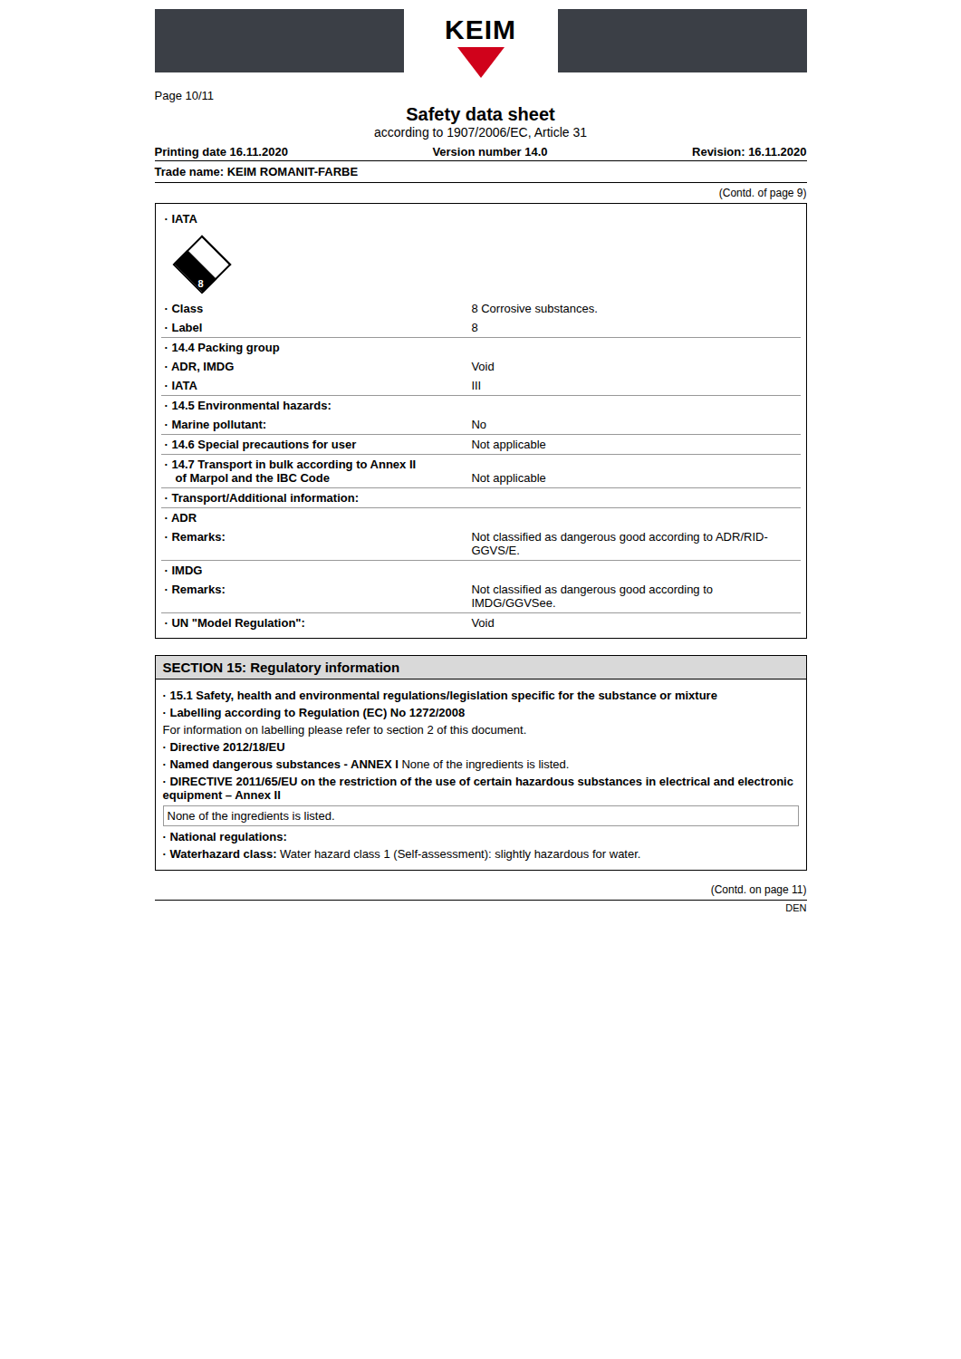KEIM
Page 10/11
Safety data sheet
according to 1907/2006/EC, Article 31
Printing date 16.11.2020 Version number 14.0 Revision: 16.11.2020
Trade name: KEIM ROMANIT-FARBE
(Contd. of page 9)
| IATA | |
| 8 |
| Class | 8 Corrosive substances. |
| Label | 8 |
| 14.4 Packing group | |
| ADR, IMDG | Void |
| IATA | III |
| 14.5 Environmental hazards: | |
| Marine pollutant: | No |
| 14.6 Special precautions for user | Not applicable |
| 14.7 Transport in bulk according to Annex II of Marpol and the IBC Code | Not applicable |
| Transport/Additional information: | |
| ADR | |
| Remarks: | Not classified as dangerous good according to ADR/RID-GGVS/E. |
| IMDG | |
| Remarks: | Not classified as dangerous good according to IMDG/GGVSee. |
| UN "Model Regulation": | Void |
SECTION 15: Regulatory information
15.1 Safety, health and environmental regulations/legislation specific for the substance or mixture
Labelling according to Regulation (EC) No 1272/2008
For information on labelling please refer to section 2 of this document.
Directive 2012/18/EU
Named dangerous substances - ANNEX I None of the ingredients is listed.
DIRECTIVE 2011/65/EU on the restriction of the use of certain hazardous substances in electrical and electronic equipment – Annex II
None of the ingredients is listed.
National regulations:
Waterhazard class: Water hazard class 1 (Self-assessment): slightly hazardous for water.
(Contd. on page 11)
DEN